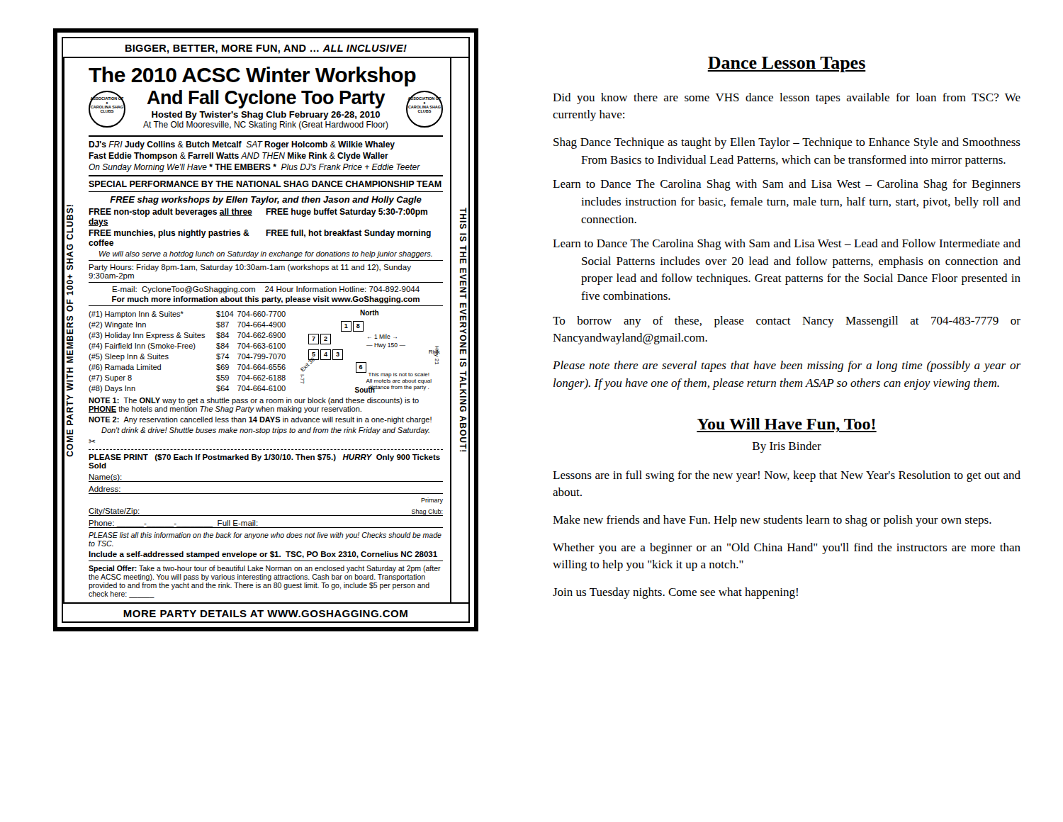BIGGER, BETTER, MORE FUN, AND … ALL INCLUSIVE!
COME PARTY WITH MEMBERS OF 100+ SHAG CLUBS!
The 2010 ACSC Winter Workshop
ASSOCIATION OF●CAROLINA SHAG CLUBS
And Fall Cyclone Too Party
Hosted By Twister's Shag Club February 26-28, 2010
At The Old Mooresville, NC Skating Rink (Great Hardwood Floor)
ASSOCIATION OF●CAROLINA SHAG CLUBS
DJ's FRI Judy Collins & Butch Metcalf SAT Roger Holcomb & Wilkie Whaley
Fast Eddie Thompson & Farrell Watts AND THEN Mike Rink & Clyde Waller
On Sunday Morning We'll Have * THE EMBERS * Plus DJ's Frank Price + Eddie Teeter
SPECIAL PERFORMANCE BY THE NATIONAL SHAG DANCE CHAMPIONSHIP TEAM
FREE shag workshops by Ellen Taylor, and then Jason and Holly Cagle
FREE non-stop adult beverages all three days FREE huge buffet Saturday 5:30-7:00pm
FREE munchies, plus nightly pastries & coffee FREE full, hot breakfast Sunday morning
We will also serve a hotdog lunch on Saturday in exchange for donations to help junior shaggers.
Party Hours: Friday 8pm-1am, Saturday 10:30am-1am (workshops at 11 and 12), Sunday 9:30am-2pm
E-mail: CycloneToo@GoShagging.com 24 Hour Information Hotline: 704-892-9044
For much more information about this party, please visit www.GoShagging.com
| (#1) Hampton Inn & Suites* | $104 | 704-660-7700 |
| (#2) Wingate Inn | $87 | 704-664-4900 |
| (#3) Holiday Inn Express & Suites | $84 | 704-662-6900 |
| (#4) Fairfield Inn (Smoke-Free) | $84 | 704-663-6100 |
| (#5) Sleep Inn & Suites | $74 | 704-799-7070 |
| (#6) Ramada Limited | $69 | 704-664-6556 |
| (#7) Super 8 | $59 | 704-662-6188 |
| (#8) Days Inn | $64 | 704-664-6100 |
North
18
72
← 1 Mile →
— Hwy 150 —
543
6
Exit 36
I-77
Hwy 21
Rink
This map is not to scale!
All motels are about equal
distance from the party .
South
NOTE 1: The ONLY way to get a shuttle pass or a room in our block (and these discounts) is to PHONE the hotels and mention The Shag Party when making your reservation.
NOTE 2: Any reservation cancelled less than 14 DAYS in advance will result in a one-night charge!
Don't drink & drive! Shuttle buses make non-stop trips to and from the rink Friday and Saturday.
✂
PLEASE PRINT ($70 Each If Postmarked By 1/30/10. Then $75.) HURRY Only 900 Tickets Sold
Name(s):
Address:
Primary
City/State/Zip: Shag Club:
Phone: ______-______-________ Full E-mail:
PLEASE list all this information on the back for anyone who does not live with you! Checks should be made to TSC.
Include a self-addressed stamped envelope or $1. TSC, PO Box 2310, Cornelius NC 28031
Special Offer: Take a two-hour tour of beautiful Lake Norman on an enclosed yacht Saturday at 2pm (after the ACSC meeting). You will pass by various interesting attractions. Cash bar on board. Transportation provided to and from the yacht and the rink. There is an 80 guest limit. To go, include $5 per person and check here: ______
THIS IS THE EVENT EVERYONE IS TALKING ABOUT!
MORE PARTY DETAILS AT WWW.GOSHAGGING.COM
Dance Lesson Tapes
Did you know there are some VHS dance lesson tapes available for loan from TSC? We currently have:
Shag Dance Technique as taught by Ellen Taylor – Technique to Enhance Style and Smoothness From Basics to Individual Lead Patterns, which can be transformed into mirror patterns.
Learn to Dance The Carolina Shag with Sam and Lisa West – Carolina Shag for Beginners includes instruction for basic, female turn, male turn, half turn, start, pivot, belly roll and connection.
Learn to Dance The Carolina Shag with Sam and Lisa West – Lead and Follow Intermediate and Social Patterns includes over 20 lead and follow patterns, emphasis on connection and proper lead and follow techniques. Great patterns for the Social Dance Floor presented in five combinations.
To borrow any of these, please contact Nancy Massengill at 704-483-7779 or Nancyandwayland@gmail.com.
Please note there are several tapes that have been missing for a long time (possibly a year or longer). If you have one of them, please return them ASAP so others can enjoy viewing them.
You Will Have Fun, Too!
By Iris Binder
Lessons are in full swing for the new year! Now, keep that New Year's Resolution to get out and about.
Make new friends and have Fun. Help new students learn to shag or polish your own steps.
Whether you are a beginner or an "Old China Hand" you'll find the instructors are more than willing to help you "kick it up a notch."
Join us Tuesday nights. Come see what happening!